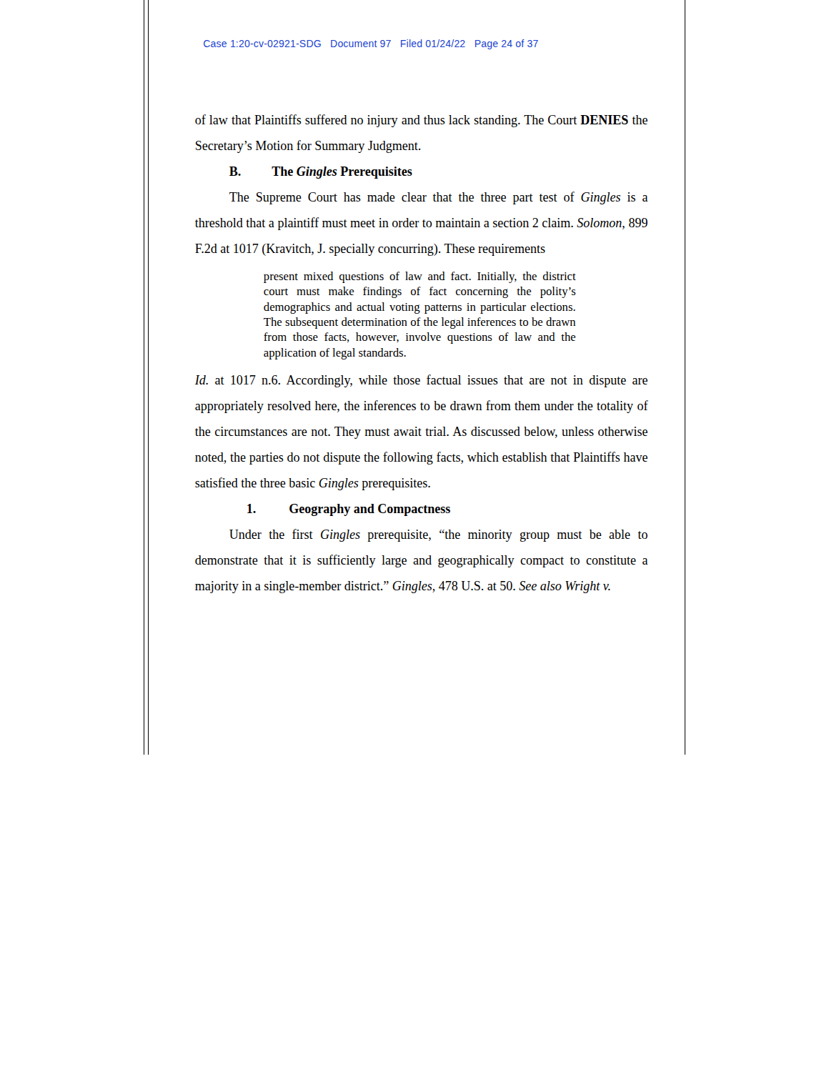Case 1:20-cv-02921-SDG Document 97 Filed 01/24/22 Page 24 of 37
of law that Plaintiffs suffered no injury and thus lack standing. The Court DENIES the Secretary’s Motion for Summary Judgment.
B. The Gingles Prerequisites
The Supreme Court has made clear that the three part test of Gingles is a threshold that a plaintiff must meet in order to maintain a section 2 claim. Solomon, 899 F.2d at 1017 (Kravitch, J. specially concurring). These requirements
present mixed questions of law and fact. Initially, the district court must make findings of fact concerning the polity’s demographics and actual voting patterns in particular elections. The subsequent determination of the legal inferences to be drawn from those facts, however, involve questions of law and the application of legal standards.
Id. at 1017 n.6. Accordingly, while those factual issues that are not in dispute are appropriately resolved here, the inferences to be drawn from them under the totality of the circumstances are not. They must await trial. As discussed below, unless otherwise noted, the parties do not dispute the following facts, which establish that Plaintiffs have satisfied the three basic Gingles prerequisites.
1. Geography and Compactness
Under the first Gingles prerequisite, “the minority group must be able to demonstrate that it is sufficiently large and geographically compact to constitute a majority in a single-member district.” Gingles, 478 U.S. at 50. See also Wright v.